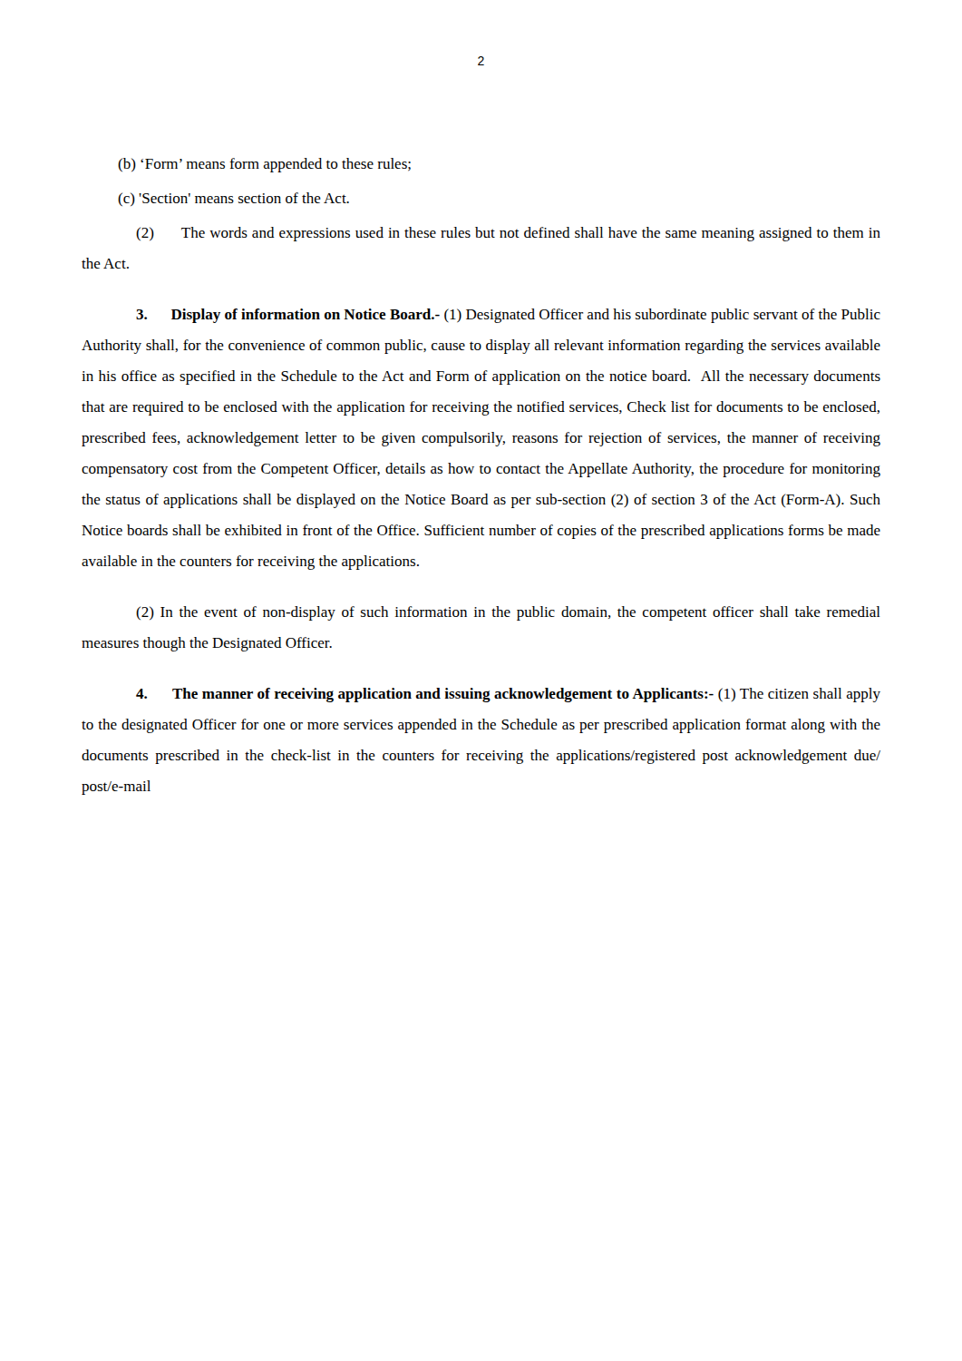2
(b) ‘Form’ means form appended to these rules;
(c) 'Section' means section of the Act.
(2) The words and expressions used in these rules but not defined shall have the same meaning assigned to them in the Act.
3. Display of information on Notice Board.- (1) Designated Officer and his subordinate public servant of the Public Authority shall, for the convenience of common public, cause to display all relevant information regarding the services available in his office as specified in the Schedule to the Act and Form of application on the notice board. All the necessary documents that are required to be enclosed with the application for receiving the notified services, Check list for documents to be enclosed, prescribed fees, acknowledgement letter to be given compulsorily, reasons for rejection of services, the manner of receiving compensatory cost from the Competent Officer, details as how to contact the Appellate Authority, the procedure for monitoring the status of applications shall be displayed on the Notice Board as per sub-section (2) of section 3 of the Act (Form-A). Such Notice boards shall be exhibited in front of the Office. Sufficient number of copies of the prescribed applications forms be made available in the counters for receiving the applications.
(2) In the event of non-display of such information in the public domain, the competent officer shall take remedial measures though the Designated Officer.
4. The manner of receiving application and issuing acknowledgement to Applicants:- (1) The citizen shall apply to the designated Officer for one or more services appended in the Schedule as per prescribed application format along with the documents prescribed in the check-list in the counters for receiving the applications/registered post acknowledgement due/ post/e-mail